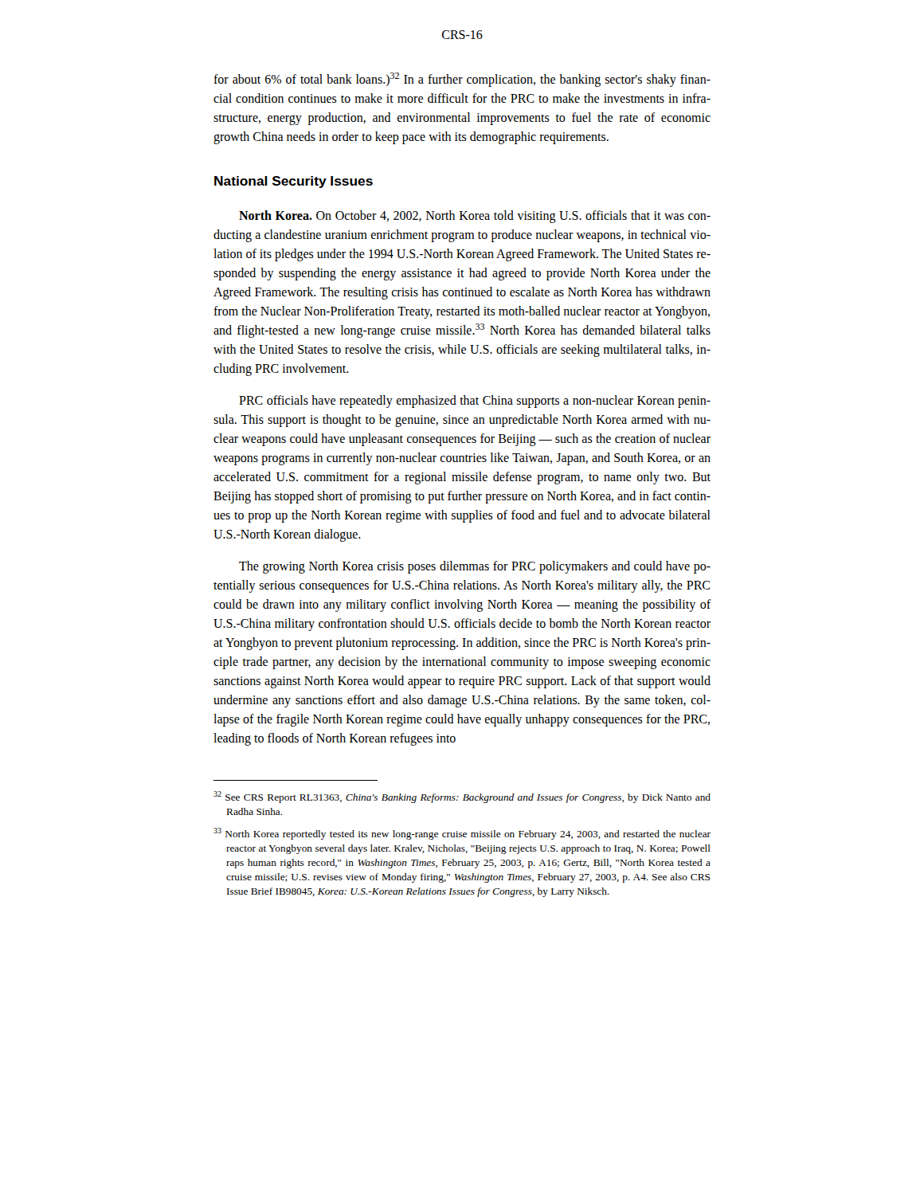CRS-16
for about 6% of total bank loans.)32 In a further complication, the banking sector's shaky financial condition continues to make it more difficult for the PRC to make the investments in infrastructure, energy production, and environmental improvements to fuel the rate of economic growth China needs in order to keep pace with its demographic requirements.
National Security Issues
North Korea. On October 4, 2002, North Korea told visiting U.S. officials that it was conducting a clandestine uranium enrichment program to produce nuclear weapons, in technical violation of its pledges under the 1994 U.S.-North Korean Agreed Framework. The United States responded by suspending the energy assistance it had agreed to provide North Korea under the Agreed Framework. The resulting crisis has continued to escalate as North Korea has withdrawn from the Nuclear Non-Proliferation Treaty, restarted its moth-balled nuclear reactor at Yongbyon, and flight-tested a new long-range cruise missile.33 North Korea has demanded bilateral talks with the United States to resolve the crisis, while U.S. officials are seeking multilateral talks, including PRC involvement.
PRC officials have repeatedly emphasized that China supports a non-nuclear Korean peninsula. This support is thought to be genuine, since an unpredictable North Korea armed with nuclear weapons could have unpleasant consequences for Beijing — such as the creation of nuclear weapons programs in currently non-nuclear countries like Taiwan, Japan, and South Korea, or an accelerated U.S. commitment for a regional missile defense program, to name only two. But Beijing has stopped short of promising to put further pressure on North Korea, and in fact continues to prop up the North Korean regime with supplies of food and fuel and to advocate bilateral U.S.-North Korean dialogue.
The growing North Korea crisis poses dilemmas for PRC policymakers and could have potentially serious consequences for U.S.-China relations. As North Korea's military ally, the PRC could be drawn into any military conflict involving North Korea — meaning the possibility of U.S.-China military confrontation should U.S. officials decide to bomb the North Korean reactor at Yongbyon to prevent plutonium reprocessing. In addition, since the PRC is North Korea's principle trade partner, any decision by the international community to impose sweeping economic sanctions against North Korea would appear to require PRC support. Lack of that support would undermine any sanctions effort and also damage U.S.-China relations. By the same token, collapse of the fragile North Korean regime could have equally unhappy consequences for the PRC, leading to floods of North Korean refugees into
32 See CRS Report RL31363, China's Banking Reforms: Background and Issues for Congress, by Dick Nanto and Radha Sinha.
33 North Korea reportedly tested its new long-range cruise missile on February 24, 2003, and restarted the nuclear reactor at Yongbyon several days later. Kralev, Nicholas, "Beijing rejects U.S. approach to Iraq, N. Korea; Powell raps human rights record," in Washington Times, February 25, 2003, p. A16; Gertz, Bill, "North Korea tested a cruise missile; U.S. revises view of Monday firing," Washington Times, February 27, 2003, p. A4. See also CRS Issue Brief IB98045, Korea: U.S.-Korean Relations Issues for Congress, by Larry Niksch.